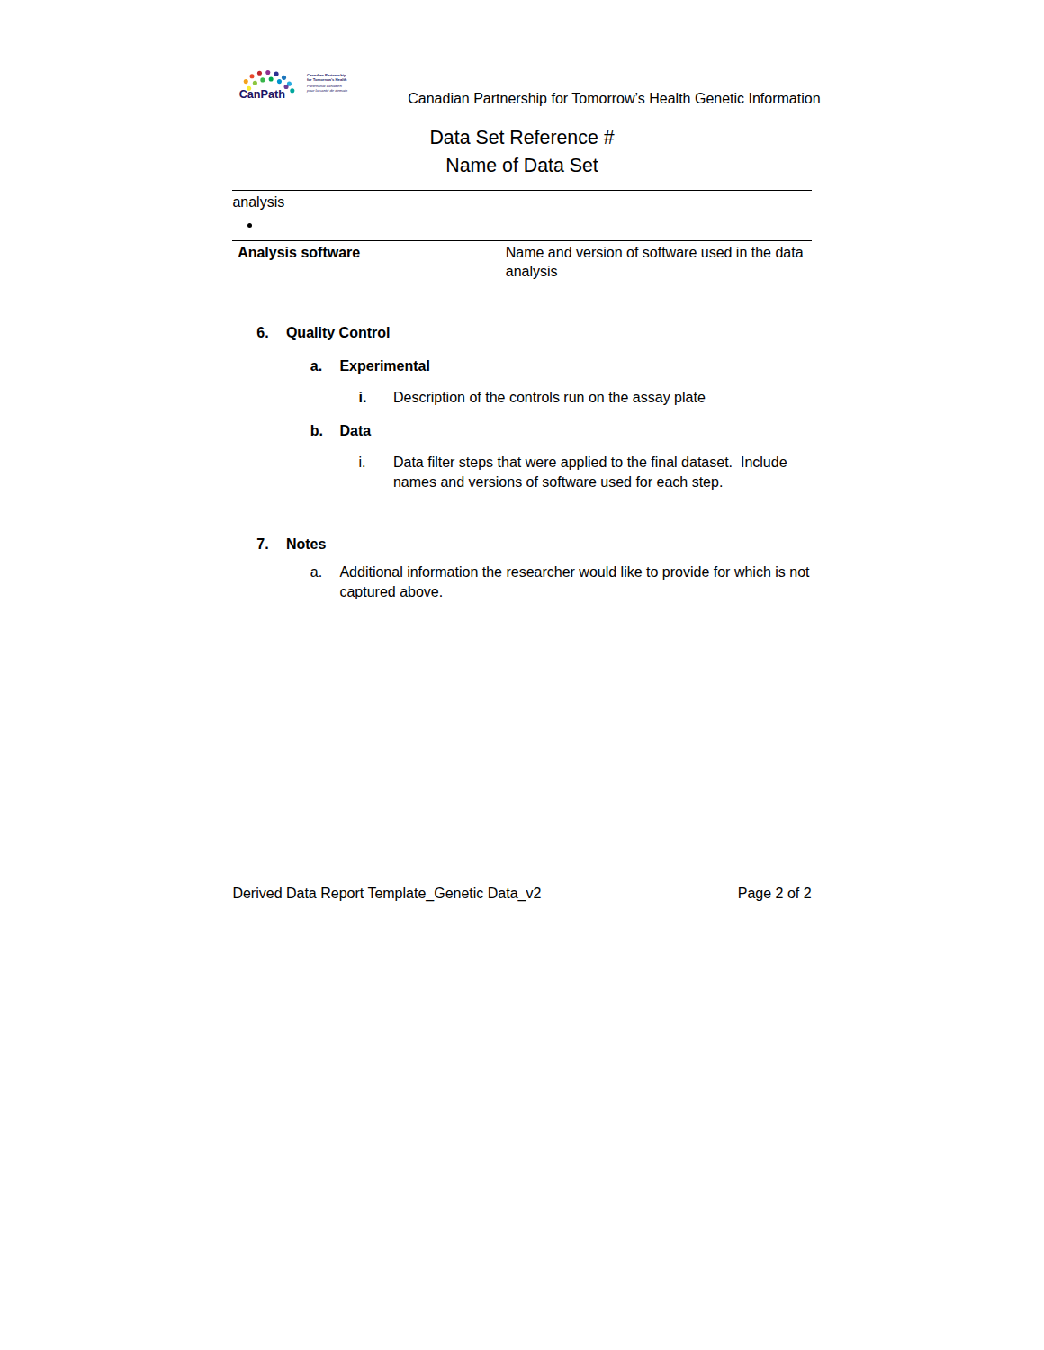CanPath Canadian Partnership for Tomorrow’s Health Partenariat canadien pour la santé de demain
Canadian Partnership for Tomorrow’s Health Genetic Information
Data Set Reference #
Name of Data Set
analysis
Analysis software
Name and version of software used in the data analysis
6. Quality Control
a. Experimental
i. Description of the controls run on the assay plate
b. Data
i. Data filter steps that were applied to the final dataset. Include names and versions of software used for each step.
7. Notes
a. Additional information the researcher would like to provide for which is not captured above.
Derived Data Report Template_Genetic Data_v2
Page 2 of 2